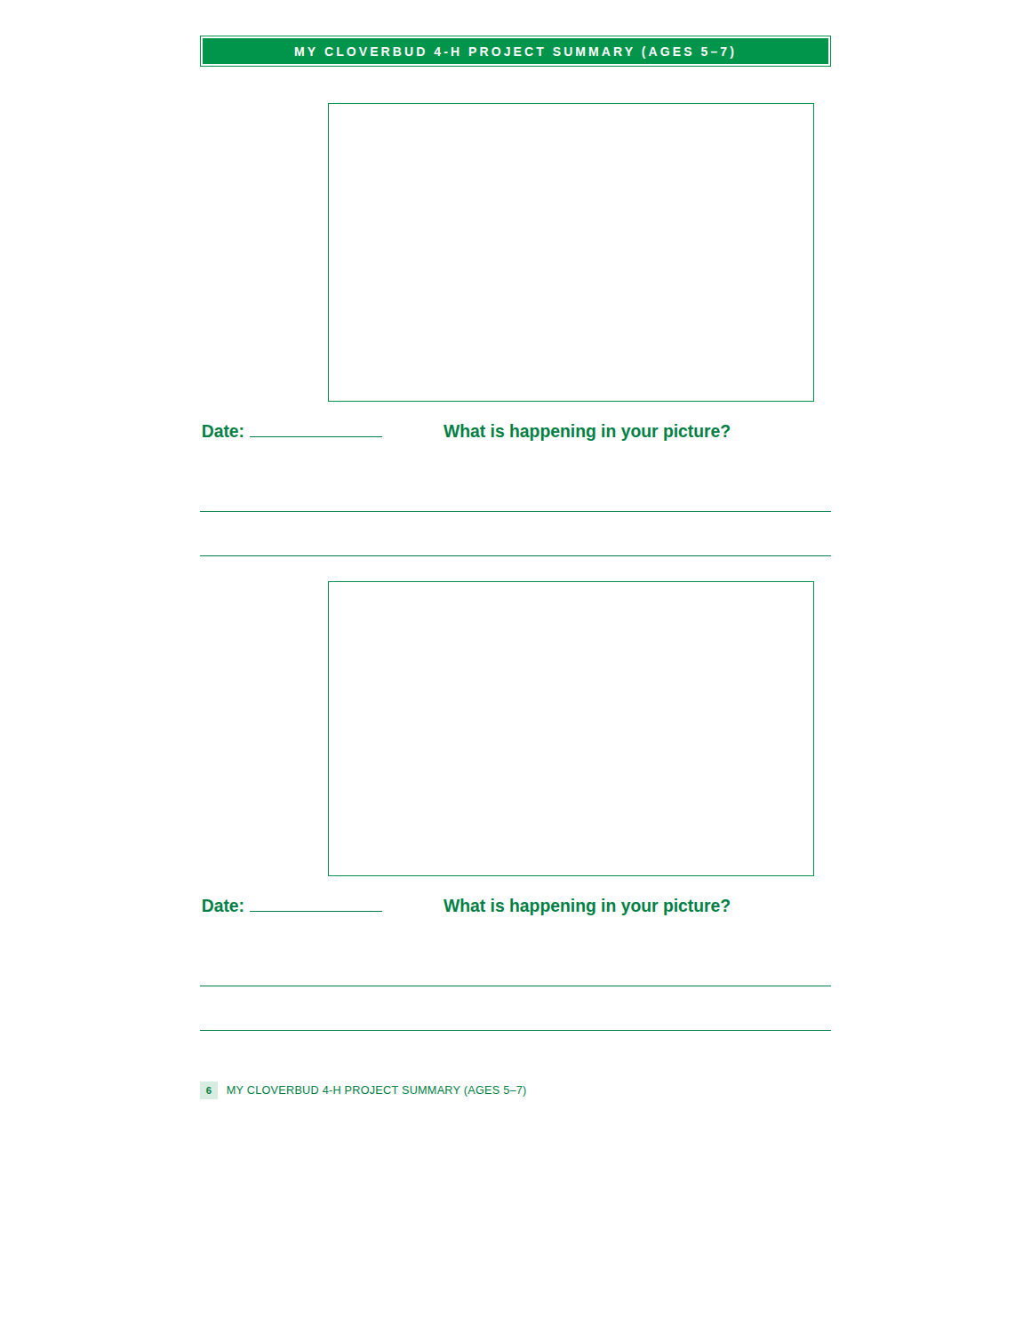My Cloverbud 4-H Project Summary (Ages 5–7)
Date: What is happening in your picture?
Date: What is happening in your picture?
6 My Cloverbud 4-H Project Summary (Ages 5–7)